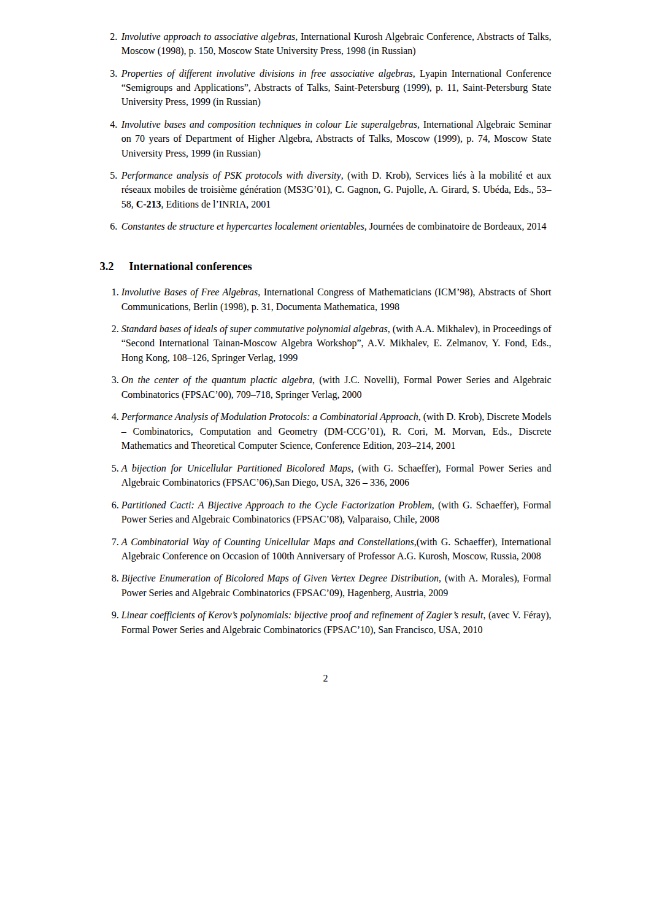Involutive approach to associative algebras, International Kurosh Algebraic Conference, Abstracts of Talks, Moscow (1998), p. 150, Moscow State University Press, 1998 (in Russian)
Properties of different involutive divisions in free associative algebras, Lyapin International Conference “Semigroups and Applications”, Abstracts of Talks, Saint-Petersburg (1999), p. 11, Saint-Petersburg State University Press, 1999 (in Russian)
Involutive bases and composition techniques in colour Lie superalgebras, International Algebraic Seminar on 70 years of Department of Higher Algebra, Abstracts of Talks, Moscow (1999), p. 74, Moscow State University Press, 1999 (in Russian)
Performance analysis of PSK protocols with diversity, (with D. Krob), Services liés à la mobilité et aux réseaux mobiles de troisième génération (MS3G’01), C. Gagnon, G. Pujolle, A. Girard, S. Ubéda, Eds., 53–58, C-213, Editions de l’INRIA, 2001
Constantes de structure et hypercartes localement orientables, Journées de combinatoire de Bordeaux, 2014
3.2 International conferences
Involutive Bases of Free Algebras, International Congress of Mathematicians (ICM’98), Abstracts of Short Communications, Berlin (1998), p. 31, Documenta Mathematica, 1998
Standard bases of ideals of super commutative polynomial algebras, (with A.A. Mikhalev), in Proceedings of “Second International Tainan-Moscow Algebra Workshop”, A.V. Mikhalev, E. Zelmanov, Y. Fond, Eds., Hong Kong, 108–126, Springer Verlag, 1999
On the center of the quantum plactic algebra, (with J.C. Novelli), Formal Power Series and Algebraic Combinatorics (FPSAC’00), 709–718, Springer Verlag, 2000
Performance Analysis of Modulation Protocols: a Combinatorial Approach, (with D. Krob), Discrete Models – Combinatorics, Computation and Geometry (DM-CCG’01), R. Cori, M. Morvan, Eds., Discrete Mathematics and Theoretical Computer Science, Conference Edition, 203–214, 2001
A bijection for Unicellular Partitioned Bicolored Maps, (with G. Schaeffer), Formal Power Series and Algebraic Combinatorics (FPSAC’06),San Diego, USA, 326 – 336, 2006
Partitioned Cacti: A Bijective Approach to the Cycle Factorization Problem, (with G. Schaeffer), Formal Power Series and Algebraic Combinatorics (FPSAC’08), Valparaiso, Chile, 2008
A Combinatorial Way of Counting Unicellular Maps and Constellations,(with G. Schaeffer), International Algebraic Conference on Occasion of 100th Anniversary of Professor A.G. Kurosh, Moscow, Russia, 2008
Bijective Enumeration of Bicolored Maps of Given Vertex Degree Distribution, (with A. Morales), Formal Power Series and Algebraic Combinatorics (FPSAC’09), Hagenberg, Austria, 2009
Linear coefficients of Kerov’s polynomials: bijective proof and refinement of Zagier’s result, (avec V. Féray), Formal Power Series and Algebraic Combinatorics (FPSAC’10), San Francisco, USA, 2010
2